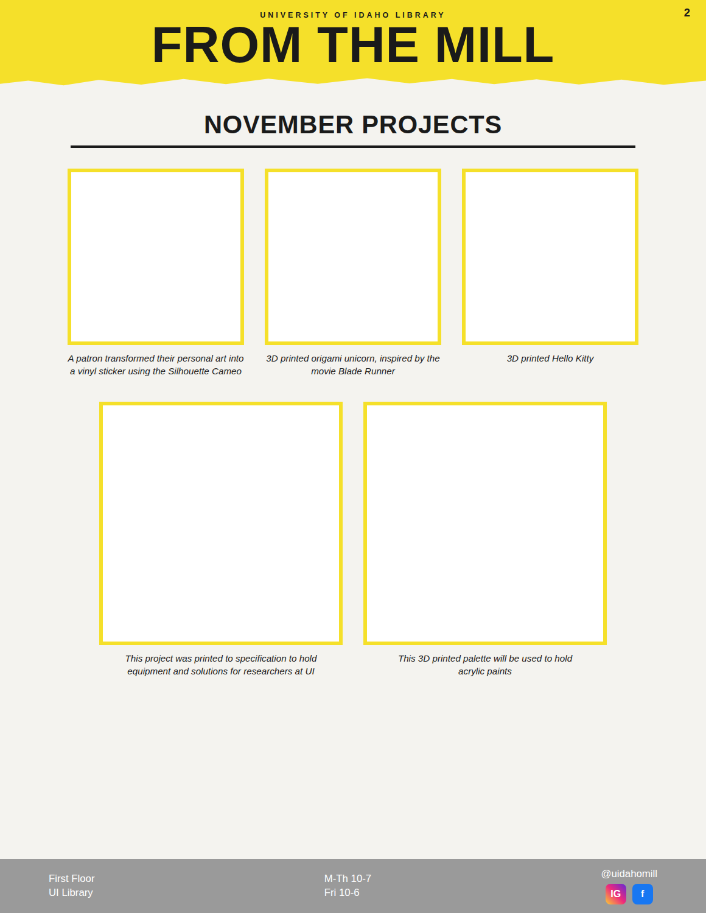2
University of Idaho Library
From the Mill
November Projects
A patron transformed their personal art into a vinyl sticker using the Silhouette Cameo
3D printed origami unicorn, inspired by the movie Blade Runner
3D printed Hello Kitty
This project was printed to specification to hold equipment and solutions for researchers at UI
This 3D printed palette will be used to hold acrylic paints
First Floor
UI Library
M-Th 10-7
Fri 10-6
@uidahomill
IG f